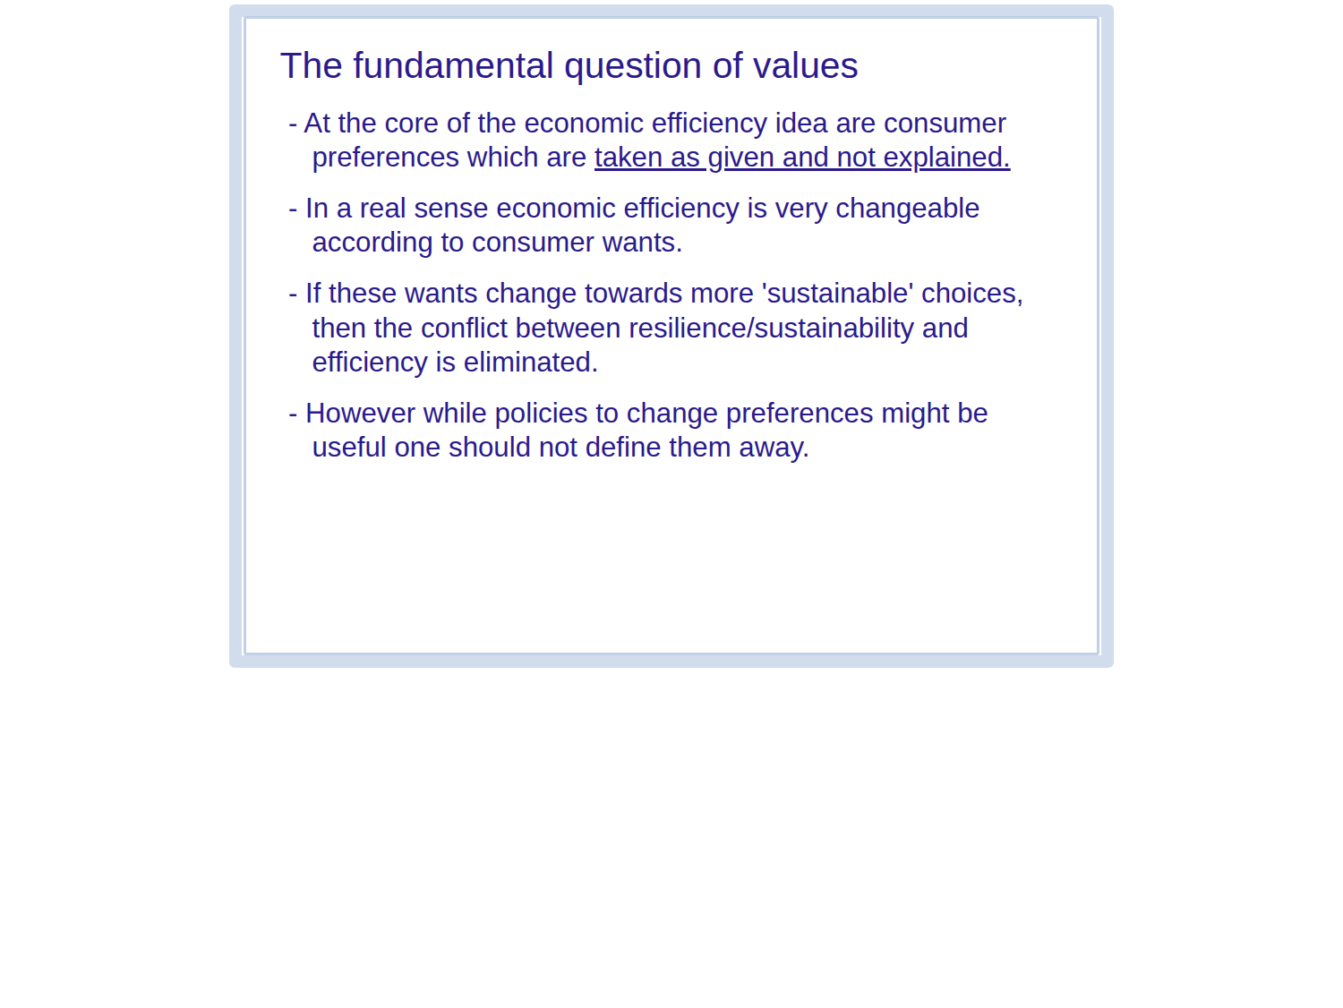The fundamental question of values
At the core of the economic efficiency idea are consumer preferences which are taken as given and not explained.
In a real sense economic efficiency is very changeable according to consumer wants.
If these wants change towards more 'sustainable' choices, then the conflict between resilience/sustainability and efficiency is eliminated.
However while policies to change preferences might be useful one should not define them away.